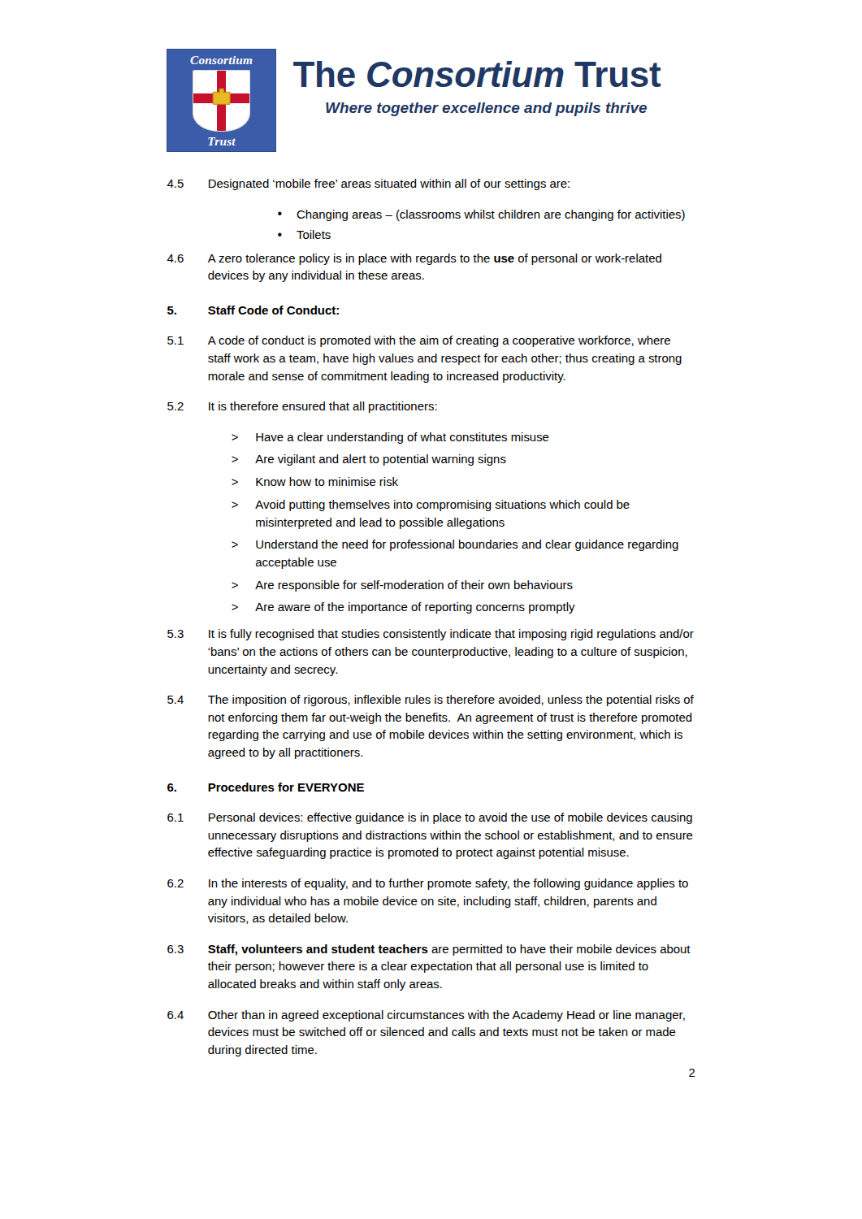Consortium
Trust
The Consortium Trust
Where together excellence and pupils thrive
4.5
Designated ‘mobile free’ areas situated within all of our settings are:
Changing areas – (classrooms whilst children are changing for activities)
Toilets
4.6
A zero tolerance policy is in place with regards to the use of personal or work-related devices by any individual in these areas.
5. Staff Code of Conduct:
5.1
A code of conduct is promoted with the aim of creating a cooperative workforce, where staff work as a team, have high values and respect for each other; thus creating a strong morale and sense of commitment leading to increased productivity.
5.2
It is therefore ensured that all practitioners:
Have a clear understanding of what constitutes misuse
Are vigilant and alert to potential warning signs
Know how to minimise risk
Avoid putting themselves into compromising situations which could be misinterpreted and lead to possible allegations
Understand the need for professional boundaries and clear guidance regarding acceptable use
Are responsible for self-moderation of their own behaviours
Are aware of the importance of reporting concerns promptly
5.3
It is fully recognised that studies consistently indicate that imposing rigid regulations and/or ‘bans’ on the actions of others can be counterproductive, leading to a culture of suspicion, uncertainty and secrecy.
5.4
The imposition of rigorous, inflexible rules is therefore avoided, unless the potential risks of not enforcing them far out-weigh the benefits. An agreement of trust is therefore promoted regarding the carrying and use of mobile devices within the setting environment, which is agreed to by all practitioners.
6. Procedures for EVERYONE
6.1
Personal devices: effective guidance is in place to avoid the use of mobile devices causing unnecessary disruptions and distractions within the school or establishment, and to ensure effective safeguarding practice is promoted to protect against potential misuse.
6.2
In the interests of equality, and to further promote safety, the following guidance applies to any individual who has a mobile device on site, including staff, children, parents and visitors, as detailed below.
6.3
Staff, volunteers and student teachers are permitted to have their mobile devices about their person; however there is a clear expectation that all personal use is limited to allocated breaks and within staff only areas.
6.4
Other than in agreed exceptional circumstances with the Academy Head or line manager, devices must be switched off or silenced and calls and texts must not be taken or made during directed time.
2